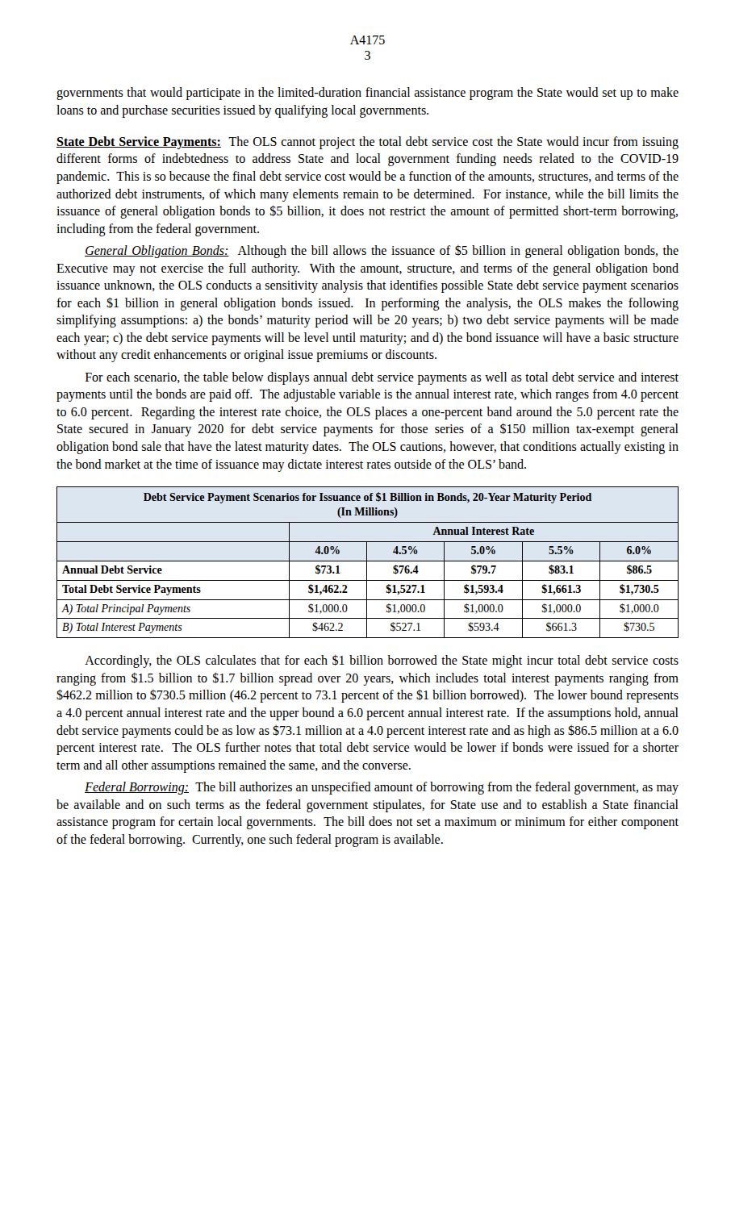A4175
3
governments that would participate in the limited-duration financial assistance program the State would set up to make loans to and purchase securities issued by qualifying local governments.
State Debt Service Payments: The OLS cannot project the total debt service cost the State would incur from issuing different forms of indebtedness to address State and local government funding needs related to the COVID-19 pandemic. This is so because the final debt service cost would be a function of the amounts, structures, and terms of the authorized debt instruments, of which many elements remain to be determined. For instance, while the bill limits the issuance of general obligation bonds to $5 billion, it does not restrict the amount of permitted short-term borrowing, including from the federal government.
General Obligation Bonds: Although the bill allows the issuance of $5 billion in general obligation bonds, the Executive may not exercise the full authority. With the amount, structure, and terms of the general obligation bond issuance unknown, the OLS conducts a sensitivity analysis that identifies possible State debt service payment scenarios for each $1 billion in general obligation bonds issued. In performing the analysis, the OLS makes the following simplifying assumptions: a) the bonds’ maturity period will be 20 years; b) two debt service payments will be made each year; c) the debt service payments will be level until maturity; and d) the bond issuance will have a basic structure without any credit enhancements or original issue premiums or discounts.
For each scenario, the table below displays annual debt service payments as well as total debt service and interest payments until the bonds are paid off. The adjustable variable is the annual interest rate, which ranges from 4.0 percent to 6.0 percent. Regarding the interest rate choice, the OLS places a one-percent band around the 5.0 percent rate the State secured in January 2020 for debt service payments for those series of a $150 million tax-exempt general obligation bond sale that have the latest maturity dates. The OLS cautions, however, that conditions actually existing in the bond market at the time of issuance may dictate interest rates outside of the OLS’ band.
Debt Service Payment Scenarios for Issuance of $1 Billion in Bonds, 20-Year Maturity Period (In Millions)
| | Annual Interest Rate |
| --- | --- |
| | 4.0% | 4.5% | 5.0% | 5.5% | 6.0% |
| Annual Debt Service | $73.1 | $76.4 | $79.7 | $83.1 | $86.5 |
| Total Debt Service Payments | $1,462.2 | $1,527.1 | $1,593.4 | $1,661.3 | $1,730.5 |
| A) Total Principal Payments | $1,000.0 | $1,000.0 | $1,000.0 | $1,000.0 | $1,000.0 |
| B) Total Interest Payments | $462.2 | $527.1 | $593.4 | $661.3 | $730.5 |
Accordingly, the OLS calculates that for each $1 billion borrowed the State might incur total debt service costs ranging from $1.5 billion to $1.7 billion spread over 20 years, which includes total interest payments ranging from $462.2 million to $730.5 million (46.2 percent to 73.1 percent of the $1 billion borrowed). The lower bound represents a 4.0 percent annual interest rate and the upper bound a 6.0 percent annual interest rate. If the assumptions hold, annual debt service payments could be as low as $73.1 million at a 4.0 percent interest rate and as high as $86.5 million at a 6.0 percent interest rate. The OLS further notes that total debt service would be lower if bonds were issued for a shorter term and all other assumptions remained the same, and the converse.
Federal Borrowing: The bill authorizes an unspecified amount of borrowing from the federal government, as may be available and on such terms as the federal government stipulates, for State use and to establish a State financial assistance program for certain local governments. The bill does not set a maximum or minimum for either component of the federal borrowing. Currently, one such federal program is available.